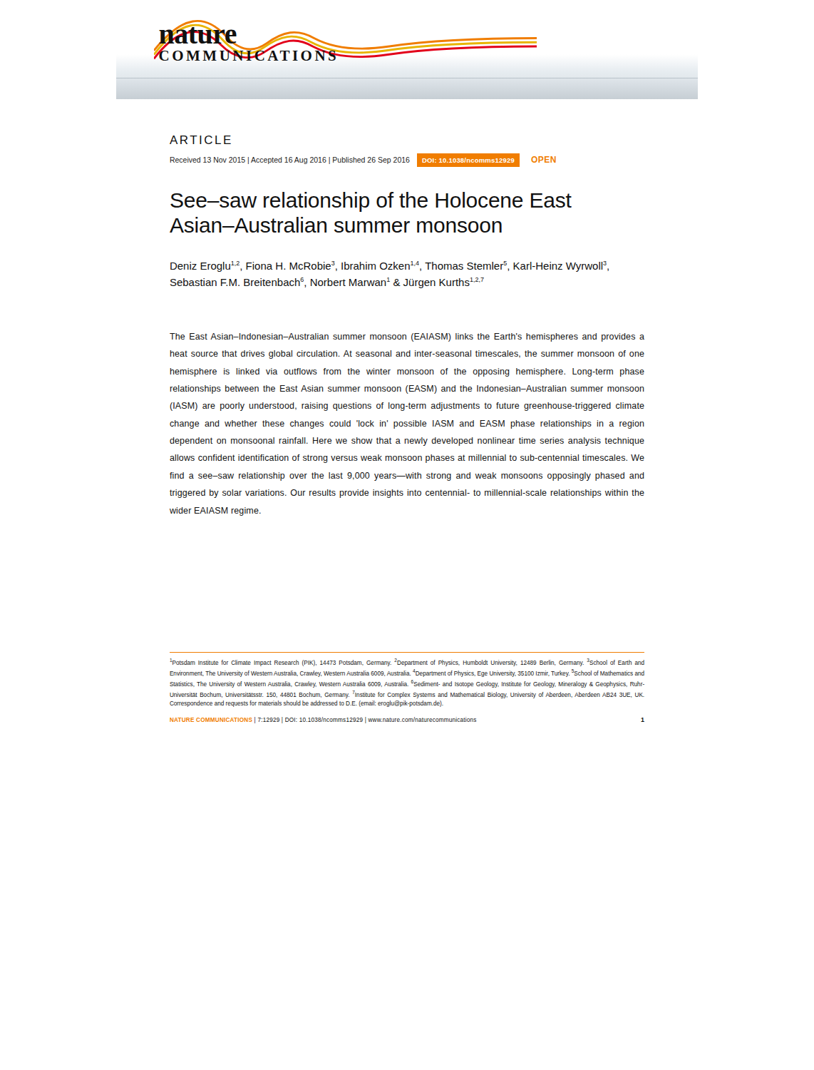nature
COMMUNICATIONS
ARTICLE
Received 13 Nov 2015 | Accepted 16 Aug 2016 | Published 26 Sep 2016 DOI: 10.1038/ncomms12929 OPEN
See–saw relationship of the Holocene East
Asian–Australian summer monsoon
Deniz Eroglu1,2, Fiona H. McRobie3, Ibrahim Ozken1,4, Thomas Stemler5, Karl-Heinz Wyrwoll3,
Sebastian F.M. Breitenbach6, Norbert Marwan1 & Jürgen Kurths1,2,7
The East Asian–Indonesian–Australian summer monsoon (EAIASM) links the Earth's hemispheres and provides a heat source that drives global circulation. At seasonal and inter-seasonal timescales, the summer monsoon of one hemisphere is linked via outflows from the winter monsoon of the opposing hemisphere. Long-term phase relationships between the East Asian summer monsoon (EASM) and the Indonesian–Australian summer monsoon (IASM) are poorly understood, raising questions of long-term adjustments to future greenhouse-triggered climate change and whether these changes could 'lock in' possible IASM and EASM phase relationships in a region dependent on monsoonal rainfall. Here we show that a newly developed nonlinear time series analysis technique allows confident identification of strong versus weak monsoon phases at millennial to sub-centennial timescales. We find a see–saw relationship over the last 9,000 years—with strong and weak monsoons opposingly phased and triggered by solar variations. Our results provide insights into centennial- to millennial-scale relationships within the wider EAIASM regime.
1Potsdam Institute for Climate Impact Research (PIK), 14473 Potsdam, Germany. 2Department of Physics, Humboldt University, 12489 Berlin, Germany. 3School of Earth and Environment, The University of Western Australia, Crawley, Western Australia 6009, Australia. 4Department of Physics, Ege University, 35100 Izmir, Turkey. 5School of Mathematics and Statistics, The University of Western Australia, Crawley, Western Australia 6009, Australia. 6Sediment- and Isotope Geology, Institute for Geology, Mineralogy & Geophysics, Ruhr-Universität Bochum, Universitätsstr. 150, 44801 Bochum, Germany. 7Institute for Complex Systems and Mathematical Biology, University of Aberdeen, Aberdeen AB24 3UE, UK. Correspondence and requests for materials should be addressed to D.E. (email: eroglu@pik-potsdam.de).
NATURE COMMUNICATIONS | 7:12929 | DOI: 10.1038/ncomms12929 | www.nature.com/naturecommunications
1